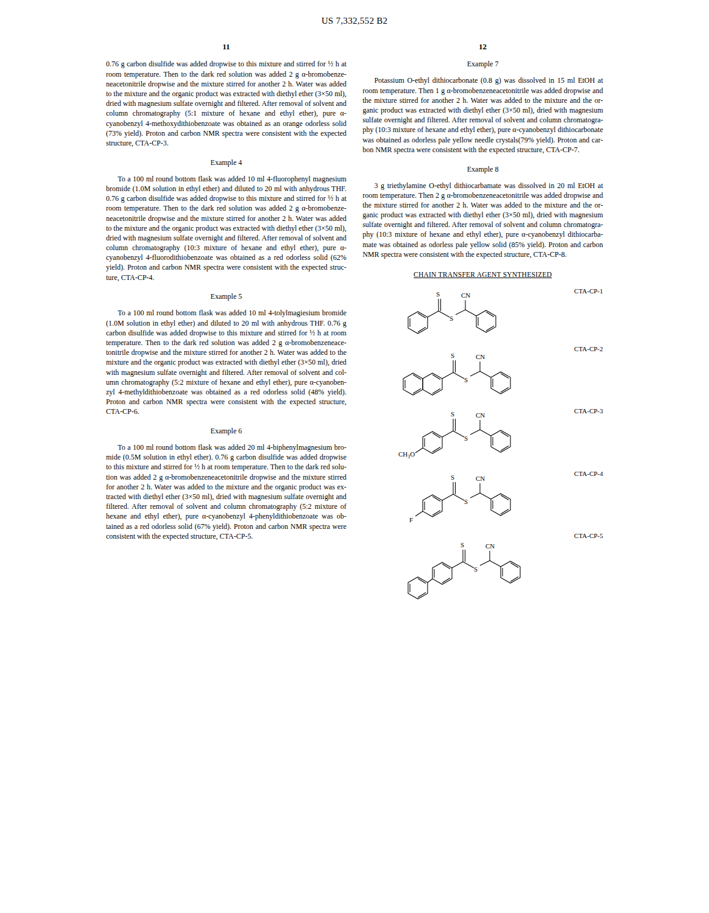US 7,332,552 B2
11
0.76 g carbon disulfide was added dropwise to this mixture and stirred for ½ h at room temperature. Then to the dark red solution was added 2 g α-bromobenzeneacetonitrile dropwise and the mixture stirred for another 2 h. Water was added to the mixture and the organic product was extracted with diethyl ether (3×50 ml), dried with magnesium sulfate overnight and filtered. After removal of solvent and column chromatography (5:1 mixture of hexane and ethyl ether), pure α-cyanobenzyl 4-methoxydithiobenzoate was obtained as an orange odorless solid (73% yield). Proton and carbon NMR spectra were consistent with the expected structure, CTA-CP-3.
Example 4
To a 100 ml round bottom flask was added 10 ml 4-fluorophenyl magnesium bromide (1.0M solution in ethyl ether) and diluted to 20 ml with anhydrous THF. 0.76 g carbon disulfide was added dropwise to this mixture and stirred for ½ h at room temperature. Then to the dark red solution was added 2 g α-bromobenzeneacetonitrile dropwise and the mixture stirred for another 2 h. Water was added to the mixture and the organic product was extracted with diethyl ether (3×50 ml), dried with magnesium sulfate overnight and filtered. After removal of solvent and column chromatography (10:3 mixture of hexane and ethyl ether), pure α-cyanobenzyl 4-fluorodithiobenzoate was obtained as a red odorless solid (62% yield). Proton and carbon NMR spectra were consistent with the expected structure, CTA-CP-4.
Example 5
To a 100 ml round bottom flask was added 10 ml 4-tolylmagiesium bromide (1.0M solution in ethyl ether) and diluted to 20 ml with anhydrous THF. 0.76 g carbon disulfide was added dropwise to this mixture and stirred for ½ h at room temperature. Then to the dark red solution was added 2 g α-bromobenzeneacetonitrile dropwise and the mixture stirred for another 2 h. Water was added to the mixture and the organic product was extracted with diethyl ether (3×50 ml), dried with magnesium sulfate overnight and filtered. After removal of solvent and column chromatography (5:2 mixture of hexane and ethyl ether), pure α-cyanobenzyl 4-methyldithiobenzoate was obtained as a red odorless solid (48% yield). Proton and carbon NMR spectra were consistent with the expected structure, CTA-CP-6.
Example 6
To a 100 ml round bottom flask was added 20 ml 4-biphenylmagnesium bromide (0.5M solution in ethyl ether). 0.76 g carbon disulfide was added dropwise to this mixture and stirred for ½ h at room temperature. Then to the dark red solution was added 2 g α-bromobenzeneacetonitrile dropwise and the mixture stirred for another 2 h. Water was added to the mixture and the organic product was extracted with diethyl ether (3×50 ml), dried with magnesium sulfate overnight and filtered. After removal of solvent and column chromatography (5:2 mixture of hexane and ethyl ether), pure α-cyanobenzyl 4-phenyldithiobenzoate was obtained as a red odorless solid (67% yield). Proton and carbon NMR spectra were consistent with the expected structure, CTA-CP-5.
12
Example 7
Potassium O-ethyl dithiocarbonate (0.8 g) was dissolved in 15 ml EtOH at room temperature. Then 1 g α-bromobenzeneacetonitrile was added dropwise and the mixture stirred for another 2 h. Water was added to the mixture and the organic product was extracted with diethyl ether (3×50 ml), dried with magnesium sulfate overnight and filtered. After removal of solvent and column chromatography (10:3 mixture of hexane and ethyl ether), pure α-cyanobenzyl dithiocarbonate was obtained as odorless pale yellow needle crystals(79% yield). Proton and carbon NMR spectra were consistent with the expected structure, CTA-CP-7.
Example 8
3 g triethylamine O-ethyl dithiocarbamate was dissolved in 20 ml EtOH at room temperature. Then 2 g α-bromobenzeneacetonitrile was added dropwise and the mixture stirred for another 2 h. Water was added to the mixture and the organic product was extracted with diethyl ether (3×50 ml), dried with magnesium sulfate overnight and filtered. After removal of solvent and column chromatography (10:3 mixture of hexane and ethyl ether), pure α-cyanobenzyl dithiocarbamate was obtained as odorless pale yellow solid (85% yield). Proton and carbon NMR spectra were consistent with the expected structure, CTA-CP-8.
CHAIN TRANSFER AGENT SYNTHESIZED
S S CN
CTA-CP-1
S S CN
CTA-CP-2
CH3O S S CN
CTA-CP-3
F S S CN
CTA-CP-4
S S CN
CTA-CP-5